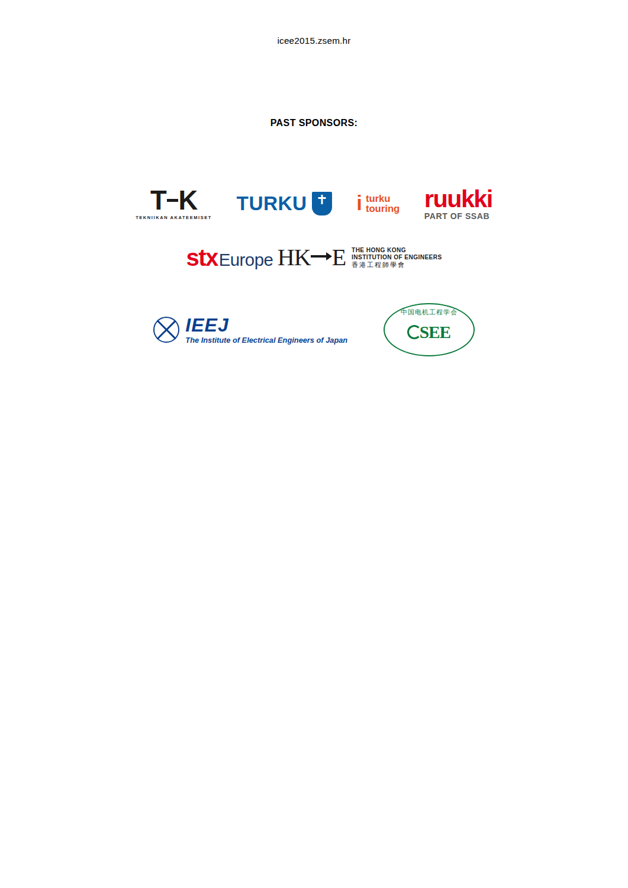icee2015.zsem.hr
PAST SPONSORS:
T K TEKNIIKAN AKATEEMISET
TURKU
i turku touring
ruukki PART OF SSAB
stx Europe
HK E THE HONG KONG INSTITUTION OF ENGINEERS 香港工程師學會
IEEJ The Institute of Electrical Engineers of Japan
中国电机工程学会 SEE